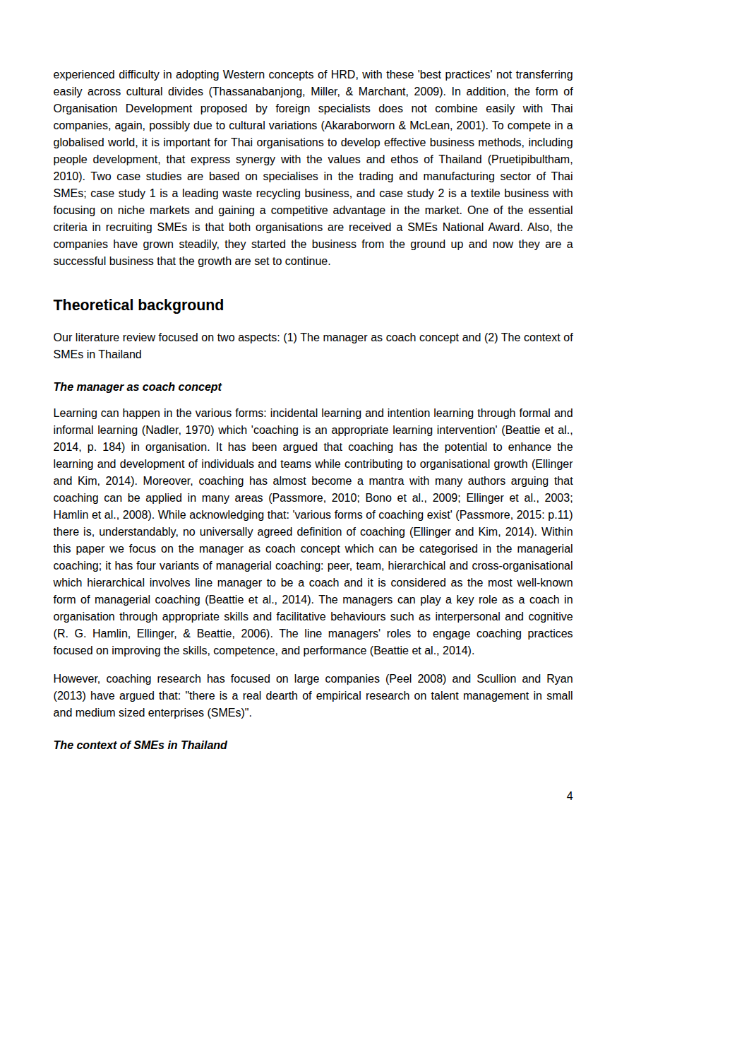experienced difficulty in adopting Western concepts of HRD, with these 'best practices' not transferring easily across cultural divides (Thassanabanjong, Miller, & Marchant, 2009). In addition, the form of Organisation Development proposed by foreign specialists does not combine easily with Thai companies, again, possibly due to cultural variations (Akaraborworn & McLean, 2001). To compete in a globalised world, it is important for Thai organisations to develop effective business methods, including people development, that express synergy with the values and ethos of Thailand (Pruetipibultham, 2010). Two case studies are based on specialises in the trading and manufacturing sector of Thai SMEs; case study 1 is a leading waste recycling business, and case study 2 is a textile business with focusing on niche markets and gaining a competitive advantage in the market. One of the essential criteria in recruiting SMEs is that both organisations are received a SMEs National Award. Also, the companies have grown steadily, they started the business from the ground up and now they are a successful business that the growth are set to continue.
Theoretical background
Our literature review focused on two aspects: (1) The manager as coach concept and (2) The context of SMEs in Thailand
The manager as coach concept
Learning can happen in the various forms: incidental learning and intention learning through formal and informal learning (Nadler, 1970) which 'coaching is an appropriate learning intervention' (Beattie et al., 2014, p. 184) in organisation. It has been argued that coaching has the potential to enhance the learning and development of individuals and teams while contributing to organisational growth (Ellinger and Kim, 2014). Moreover, coaching has almost become a mantra with many authors arguing that coaching can be applied in many areas (Passmore, 2010; Bono et al., 2009; Ellinger et al., 2003; Hamlin et al., 2008). While acknowledging that: 'various forms of coaching exist' (Passmore, 2015: p.11) there is, understandably, no universally agreed definition of coaching (Ellinger and Kim, 2014). Within this paper we focus on the manager as coach concept which can be categorised in the managerial coaching; it has four variants of managerial coaching: peer, team, hierarchical and cross-organisational which hierarchical involves line manager to be a coach and it is considered as the most well-known form of managerial coaching (Beattie et al., 2014). The managers can play a key role as a coach in organisation through appropriate skills and facilitative behaviours such as interpersonal and cognitive (R. G. Hamlin, Ellinger, & Beattie, 2006). The line managers' roles to engage coaching practices focused on improving the skills, competence, and performance (Beattie et al., 2014).
However, coaching research has focused on large companies (Peel 2008) and Scullion and Ryan (2013) have argued that: "there is a real dearth of empirical research on talent management in small and medium sized enterprises (SMEs)".
The context of SMEs in Thailand
4